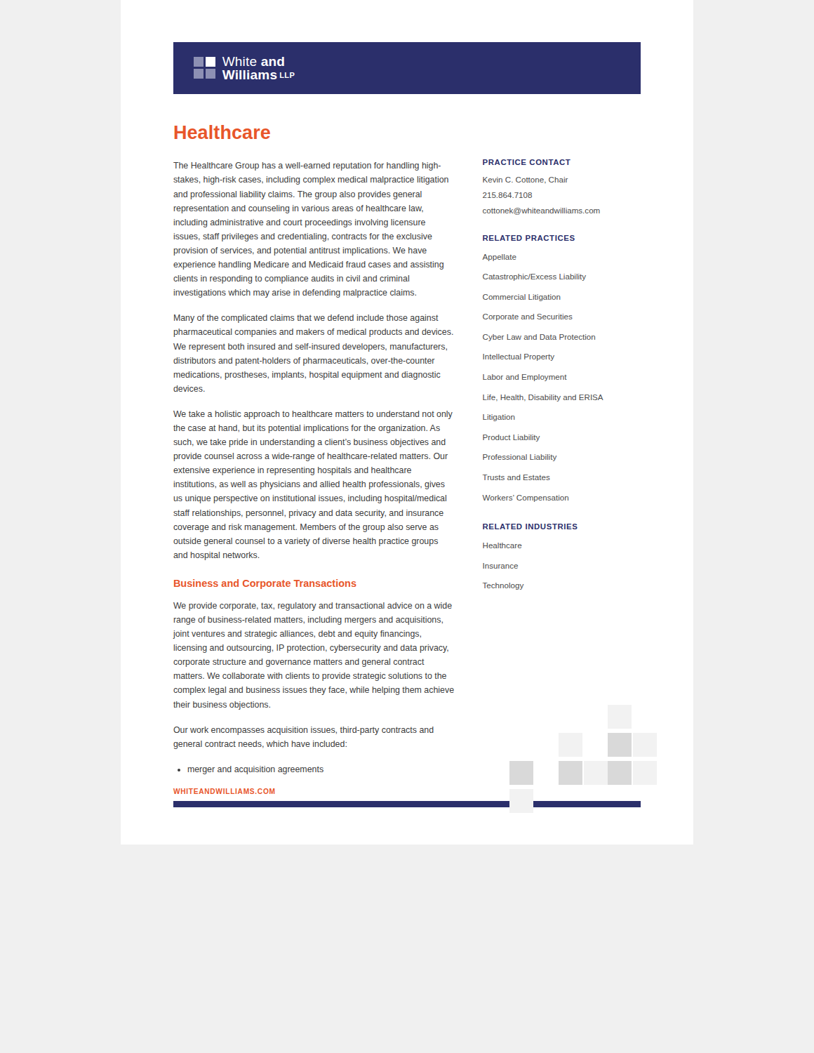White and
Williams LLP
Healthcare
The Healthcare Group has a well-earned reputation for handling high-stakes, high-risk cases, including complex medical malpractice litigation and professional liability claims. The group also provides general representation and counseling in various areas of healthcare law, including administrative and court proceedings involving licensure issues, staff privileges and credentialing, contracts for the exclusive provision of services, and potential antitrust implications. We have experience handling Medicare and Medicaid fraud cases and assisting clients in responding to compliance audits in civil and criminal investigations which may arise in defending malpractice claims.
Many of the complicated claims that we defend include those against pharmaceutical companies and makers of medical products and devices. We represent both insured and self-insured developers, manufacturers, distributors and patent-holders of pharmaceuticals, over-the-counter medications, prostheses, implants, hospital equipment and diagnostic devices.
We take a holistic approach to healthcare matters to understand not only the case at hand, but its potential implications for the organization. As such, we take pride in understanding a client’s business objectives and provide counsel across a wide-range of healthcare-related matters. Our extensive experience in representing hospitals and healthcare institutions, as well as physicians and allied health professionals, gives us unique perspective on institutional issues, including hospital/medical staff relationships, personnel, privacy and data security, and insurance coverage and risk management. Members of the group also serve as outside general counsel to a variety of diverse health practice groups and hospital networks.
Business and Corporate Transactions
We provide corporate, tax, regulatory and transactional advice on a wide range of business-related matters, including mergers and acquisitions, joint ventures and strategic alliances, debt and equity financings, licensing and outsourcing, IP protection, cybersecurity and data privacy, corporate structure and governance matters and general contract matters. We collaborate with clients to provide strategic solutions to the complex legal and business issues they face, while helping them achieve their business objections.
Our work encompasses acquisition issues, third-party contracts and general contract needs, which have included:
merger and acquisition agreements
Practice Contact
Kevin C. Cottone, Chair
215.864.7108
cottonek@whiteandwilliams.com
Related Practices
Appellate
Catastrophic/Excess Liability
Commercial Litigation
Corporate and Securities
Cyber Law and Data Protection
Intellectual Property
Labor and Employment
Life, Health, Disability and ERISA
Litigation
Product Liability
Professional Liability
Trusts and Estates
Workers’ Compensation
Related Industries
Healthcare
Insurance
Technology
WHITEANDWILLIAMS.COM